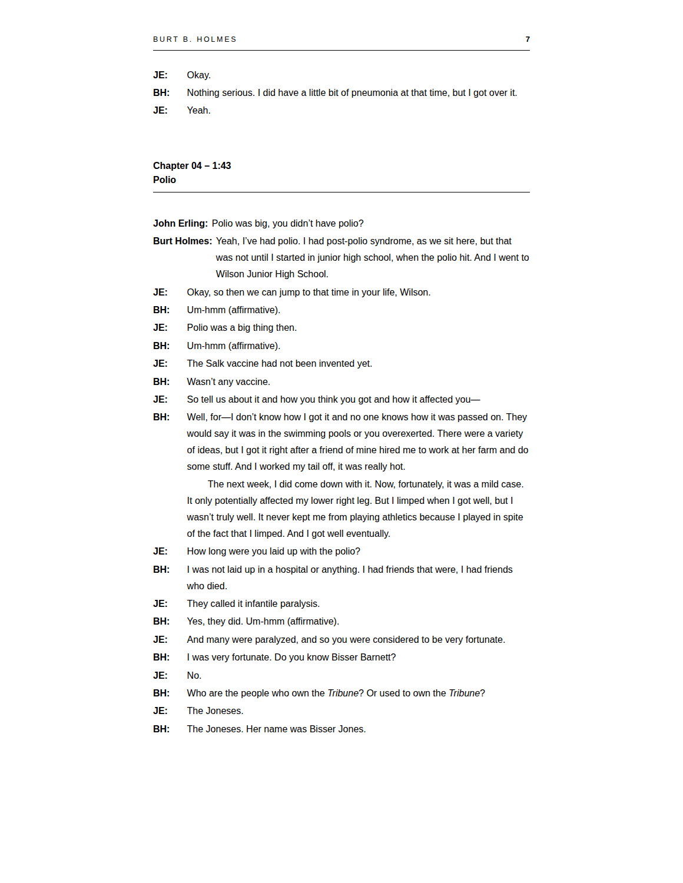Burt B. Holmes 7
JE:
Okay.
BH:
Nothing serious. I did have a little bit of pneumonia at that time, but I got over it.
JE:
Yeah.
Chapter 04 – 1:43
Polio
John Erling:
Polio was big, you didn’t have polio?
Burt Holmes:
Yeah, I’ve had polio. I had post-polio syndrome, as we sit here, but that was not until I started in junior high school, when the polio hit. And I went to Wilson Junior High School.
JE:
Okay, so then we can jump to that time in your life, Wilson.
BH:
Um-hmm (affirmative).
JE:
Polio was a big thing then.
BH:
Um-hmm (affirmative).
JE:
The Salk vaccine had not been invented yet.
BH:
Wasn’t any vaccine.
JE:
So tell us about it and how you think you got and how it affected you—
BH:
Well, for—I don’t know how I got it and no one knows how it was passed on. They would say it was in the swimming pools or you overexerted. There were a variety of ideas, but I got it right after a friend of mine hired me to work at her farm and do some stuff. And I worked my tail off, it was really hot.
The next week, I did come down with it. Now, fortunately, it was a mild case. It only potentially affected my lower right leg. But I limped when I got well, but I wasn’t truly well. It never kept me from playing athletics because I played in spite of the fact that I limped. And I got well eventually.
JE:
How long were you laid up with the polio?
BH:
I was not laid up in a hospital or anything. I had friends that were, I had friends who died.
JE:
They called it infantile paralysis.
BH:
Yes, they did. Um-hmm (affirmative).
JE:
And many were paralyzed, and so you were considered to be very fortunate.
BH:
I was very fortunate. Do you know Bisser Barnett?
JE:
No.
BH:
Who are the people who own the Tribune? Or used to own the Tribune?
JE:
The Joneses.
BH:
The Joneses. Her name was Bisser Jones.